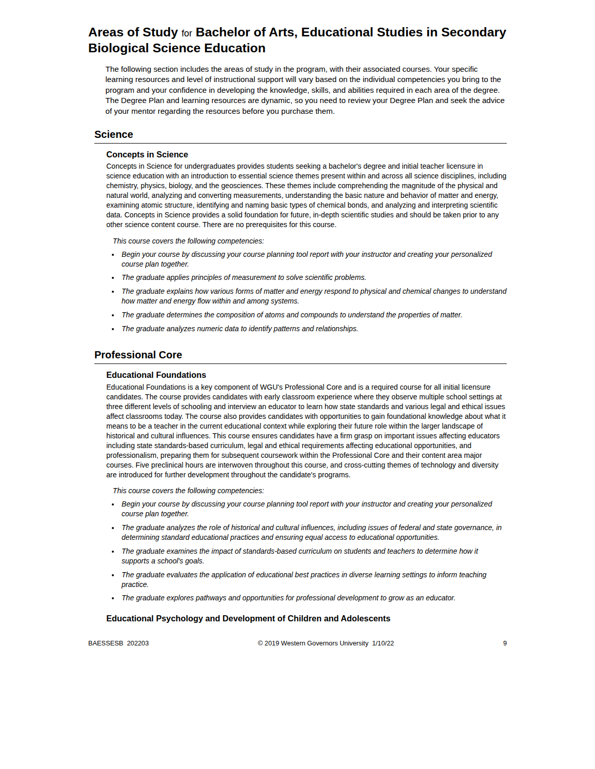Areas of Study for Bachelor of Arts, Educational Studies in Secondary Biological Science Education
The following section includes the areas of study in the program, with their associated courses. Your specific learning resources and level of instructional support will vary based on the individual competencies you bring to the program and your confidence in developing the knowledge, skills, and abilities required in each area of the degree. The Degree Plan and learning resources are dynamic, so you need to review your Degree Plan and seek the advice of your mentor regarding the resources before you purchase them.
Science
Concepts in Science
Concepts in Science for undergraduates provides students seeking a bachelor's degree and initial teacher licensure in science education with an introduction to essential science themes present within and across all science disciplines, including chemistry, physics, biology, and the geosciences. These themes include comprehending the magnitude of the physical and natural world, analyzing and converting measurements, understanding the basic nature and behavior of matter and energy, examining atomic structure, identifying and naming basic types of chemical bonds, and analyzing and interpreting scientific data. Concepts in Science provides a solid foundation for future, in-depth scientific studies and should be taken prior to any other science content course. There are no prerequisites for this course.
This course covers the following competencies:
Begin your course by discussing your course planning tool report with your instructor and creating your personalized course plan together.
The graduate applies principles of measurement to solve scientific problems.
The graduate explains how various forms of matter and energy respond to physical and chemical changes to understand how matter and energy flow within and among systems.
The graduate determines the composition of atoms and compounds to understand the properties of matter.
The graduate analyzes numeric data to identify patterns and relationships.
Professional Core
Educational Foundations
Educational Foundations is a key component of WGU's Professional Core and is a required course for all initial licensure candidates. The course provides candidates with early classroom experience where they observe multiple school settings at three different levels of schooling and interview an educator to learn how state standards and various legal and ethical issues affect classrooms today. The course also provides candidates with opportunities to gain foundational knowledge about what it means to be a teacher in the current educational context while exploring their future role within the larger landscape of historical and cultural influences. This course ensures candidates have a firm grasp on important issues affecting educators including state standards-based curriculum, legal and ethical requirements affecting educational opportunities, and professionalism, preparing them for subsequent coursework within the Professional Core and their content area major courses. Five preclinical hours are interwoven throughout this course, and cross-cutting themes of technology and diversity are introduced for further development throughout the candidate's programs.
This course covers the following competencies:
Begin your course by discussing your course planning tool report with your instructor and creating your personalized course plan together.
The graduate analyzes the role of historical and cultural influences, including issues of federal and state governance, in determining standard educational practices and ensuring equal access to educational opportunities.
The graduate examines the impact of standards-based curriculum on students and teachers to determine how it supports a school's goals.
The graduate evaluates the application of educational best practices in diverse learning settings to inform teaching practice.
The graduate explores pathways and opportunities for professional development to grow as an educator.
Educational Psychology and Development of Children and Adolescents
BAESSESB 202203
© 2019 Western Governors University 1/10/22
9